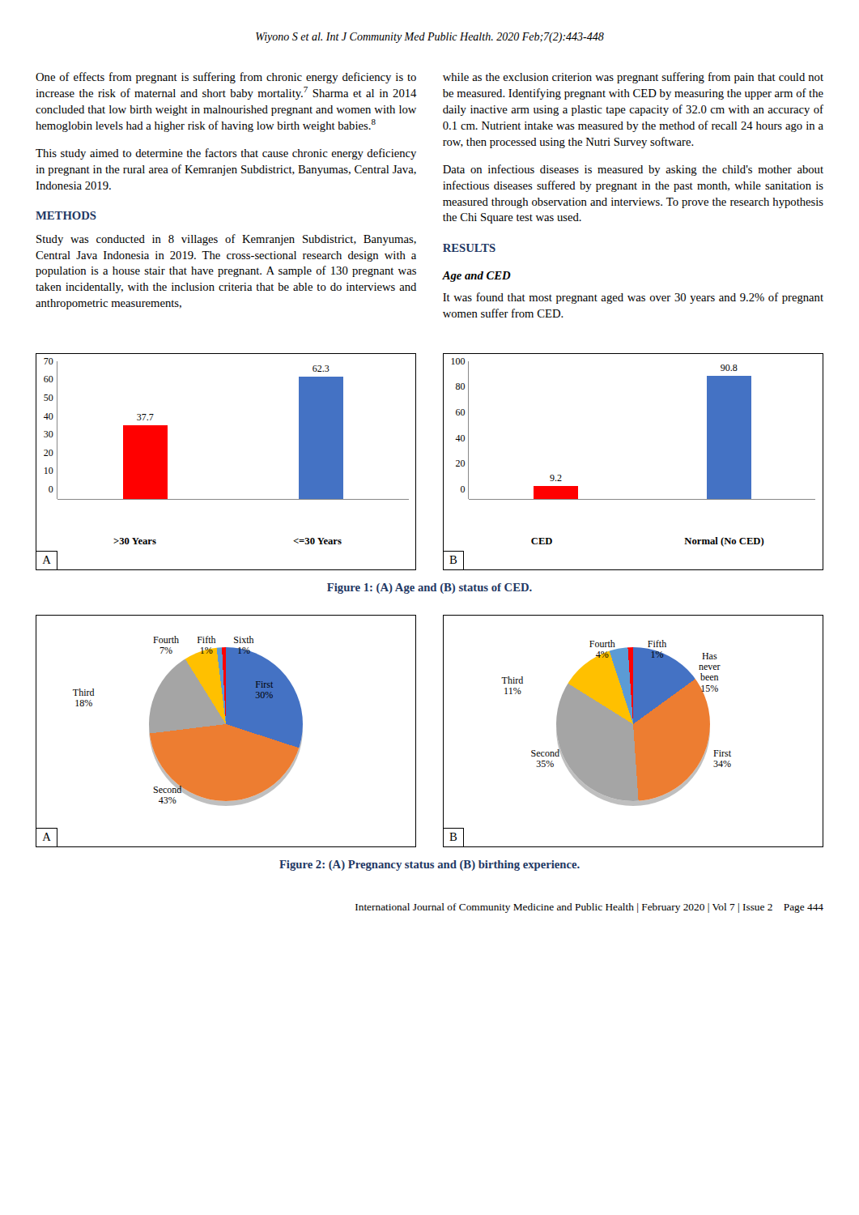Wiyono S et al. Int J Community Med Public Health. 2020 Feb;7(2):443-448
One of effects from pregnant is suffering from chronic energy deficiency is to increase the risk of maternal and short baby mortality.7 Sharma et al in 2014 concluded that low birth weight in malnourished pregnant and women with low hemoglobin levels had a higher risk of having low birth weight babies.8
This study aimed to determine the factors that cause chronic energy deficiency in pregnant in the rural area of Kemranjen Subdistrict, Banyumas, Central Java, Indonesia 2019.
Methods
Study was conducted in 8 villages of Kemranjen Subdistrict, Banyumas, Central Java Indonesia in 2019. The cross-sectional research design with a population is a house stair that have pregnant. A sample of 130 pregnant was taken incidentally, with the inclusion criteria that be able to do interviews and anthropometric measurements,
while as the exclusion criterion was pregnant suffering from pain that could not be measured. Identifying pregnant with CED by measuring the upper arm of the daily inactive arm using a plastic tape capacity of 32.0 cm with an accuracy of 0.1 cm. Nutrient intake was measured by the method of recall 24 hours ago in a row, then processed using the Nutri Survey software.
Data on infectious diseases is measured by asking the child's mother about infectious diseases suffered by pregnant in the past month, while sanitation is measured through observation and interviews. To prove the research hypothesis the Chi Square test was used.
Results
Age and CED
It was found that most pregnant aged was over 30 years and 9.2% of pregnant women suffer from CED.
70 60 50 40 30 20 10 0
37.7
62.3
>30 Years <=30 Years
A
100 80 60 40 20 0
9.2
90.8
CED Normal (No CED)
B
Figure 1: (A) Age and (B) status of CED.
First
30%
Second
43%
Third
18%
Fourth
7%
Fifth
1%
Sixth
1%
A
Has
never
been
15%
First
34%
Second
35%
Third
11%
Fourth
4%
Fifth
1%
B
Figure 2: (A) Pregnancy status and (B) birthing experience.
International Journal of Community Medicine and Public Health | February 2020 | Vol 7 | Issue 2 Page 444